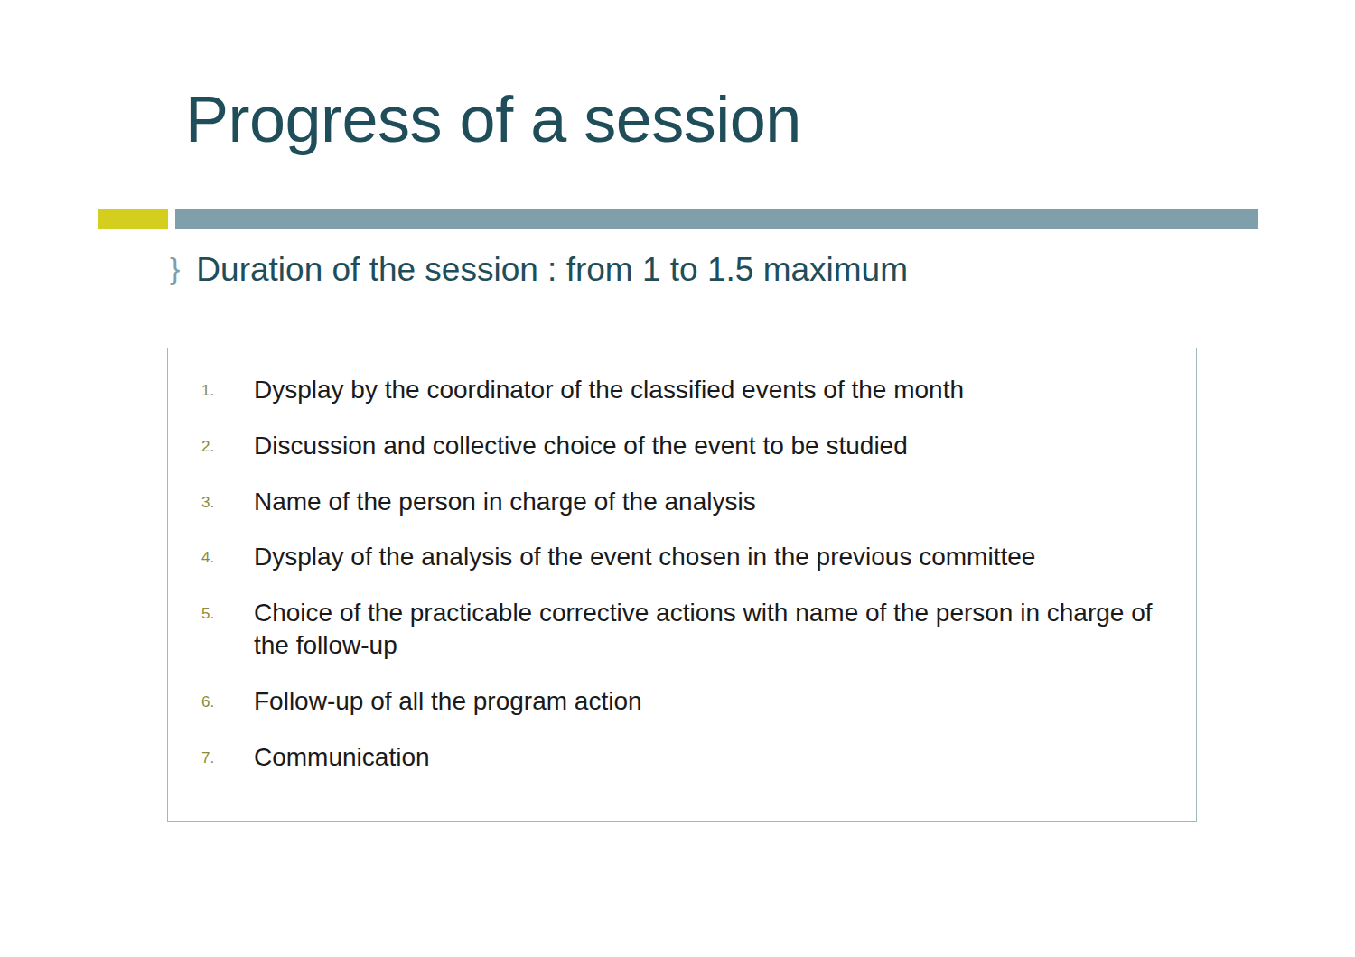Progress of a session
}Duration of the session : from 1 to 1.5 maximum
Dysplay by the coordinator of the classified events of the month
Discussion and collective choice of the event to be studied
Name of the person in charge of the analysis
Dysplay of the analysis of the event chosen in the previous committee
Choice of the practicable corrective actions with name of the person in charge of the follow-up
Follow-up of all the program action
Communication